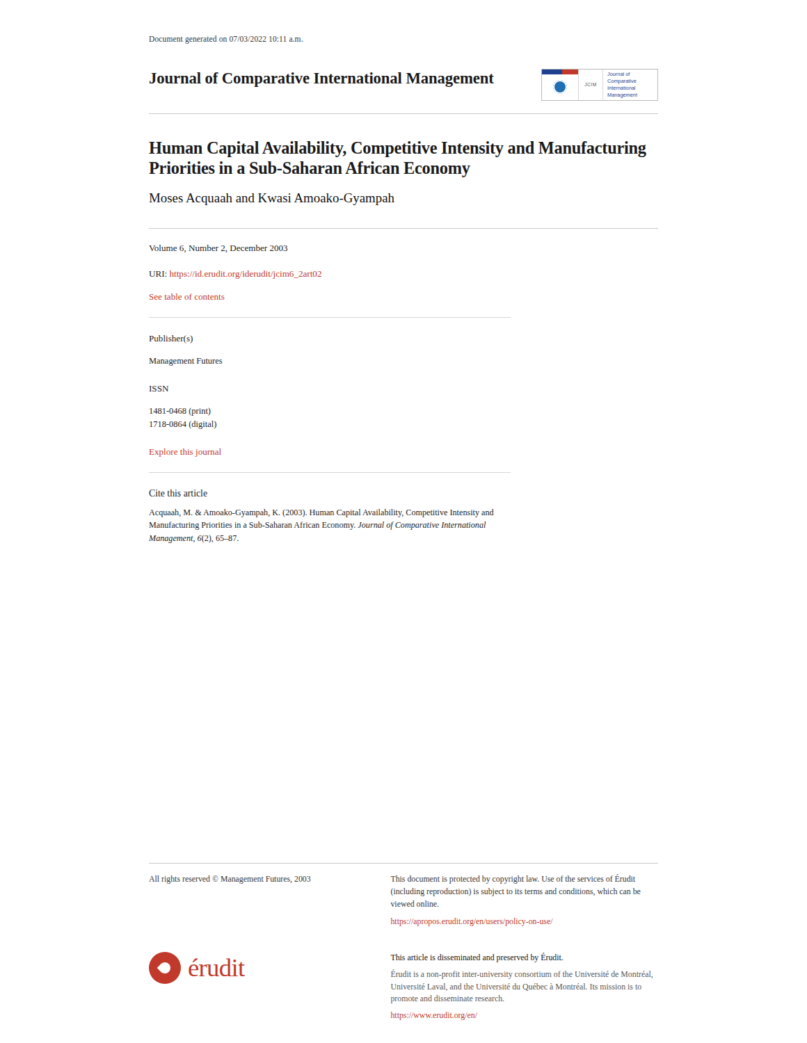Document generated on 07/03/2022 10:11 a.m.
Journal of Comparative International Management
JCIM
Journal of Comparative International Management
Human Capital Availability, Competitive Intensity and Manufacturing Priorities in a Sub-Saharan African Economy
Moses Acquaah and Kwasi Amoako-Gyampah
Volume 6, Number 2, December 2003
URI: https://id.erudit.org/iderudit/jcim6_2art02
See table of contents
Publisher(s)
Management Futures
ISSN
1481-0468 (print)
1718-0864 (digital)
Explore this journal
Cite this article
Acquaah, M. & Amoako-Gyampah, K. (2003). Human Capital Availability, Competitive Intensity and Manufacturing Priorities in a Sub-Saharan African Economy. Journal of Comparative International Management, 6(2), 65–87.
All rights reserved © Management Futures, 2003
This document is protected by copyright law. Use of the services of Érudit (including reproduction) is subject to its terms and conditions, which can be viewed online.
https://apropos.erudit.org/en/users/policy-on-use/
érudit
This article is disseminated and preserved by Érudit.
Érudit is a non-profit inter-university consortium of the Université de Montréal, Université Laval, and the Université du Québec à Montréal. Its mission is to promote and disseminate research.
https://www.erudit.org/en/